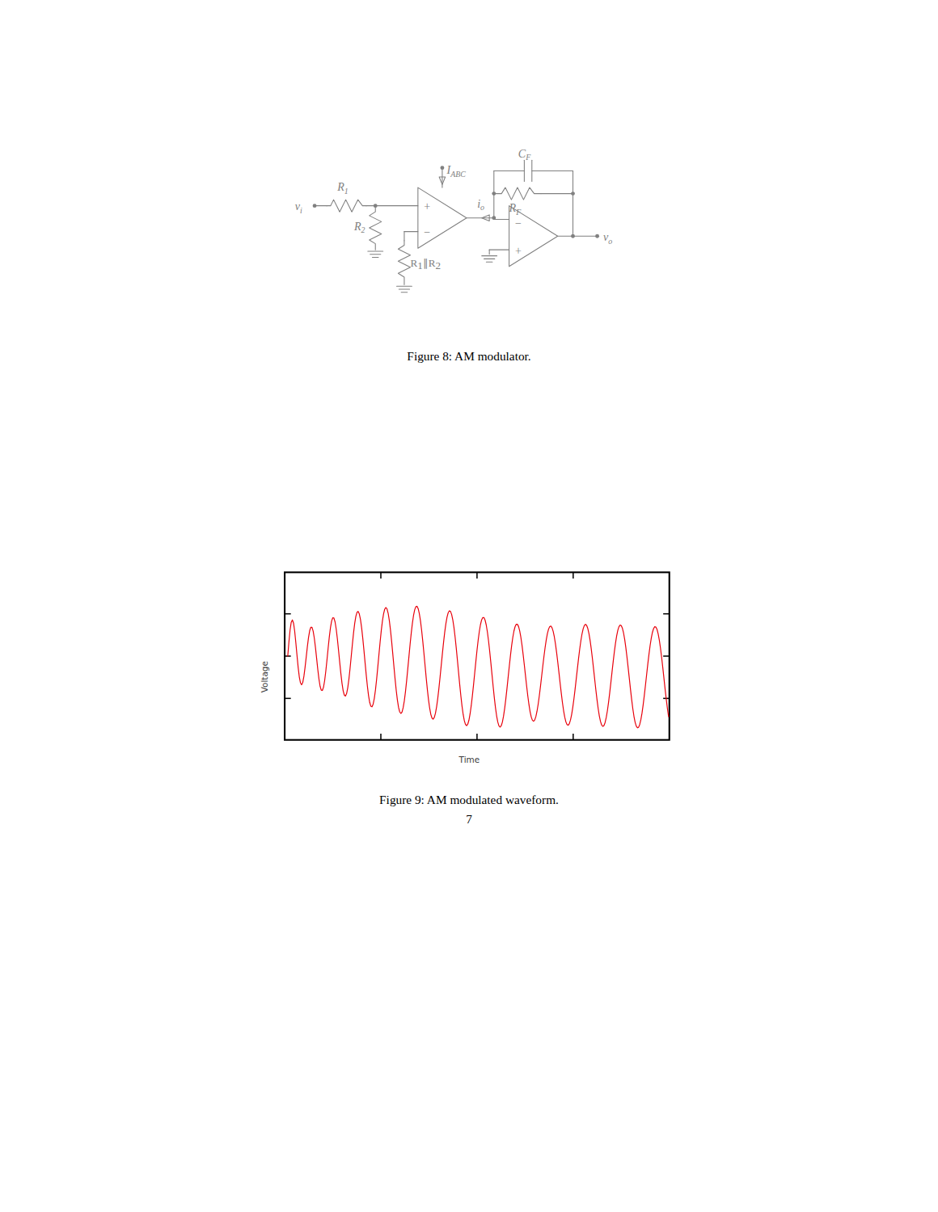vi R1 R2 + − R1∥R2 IABC io RF CF − + vo
Figure 8: AM modulator.
Voltage Time AM modulated waveform: y = 123 - (55 + 38*sin(2*pi*t/250 - pi/2 + 0.35)) * sin(2*pi*t/21.5)
Figure 9: AM modulated waveform.
7